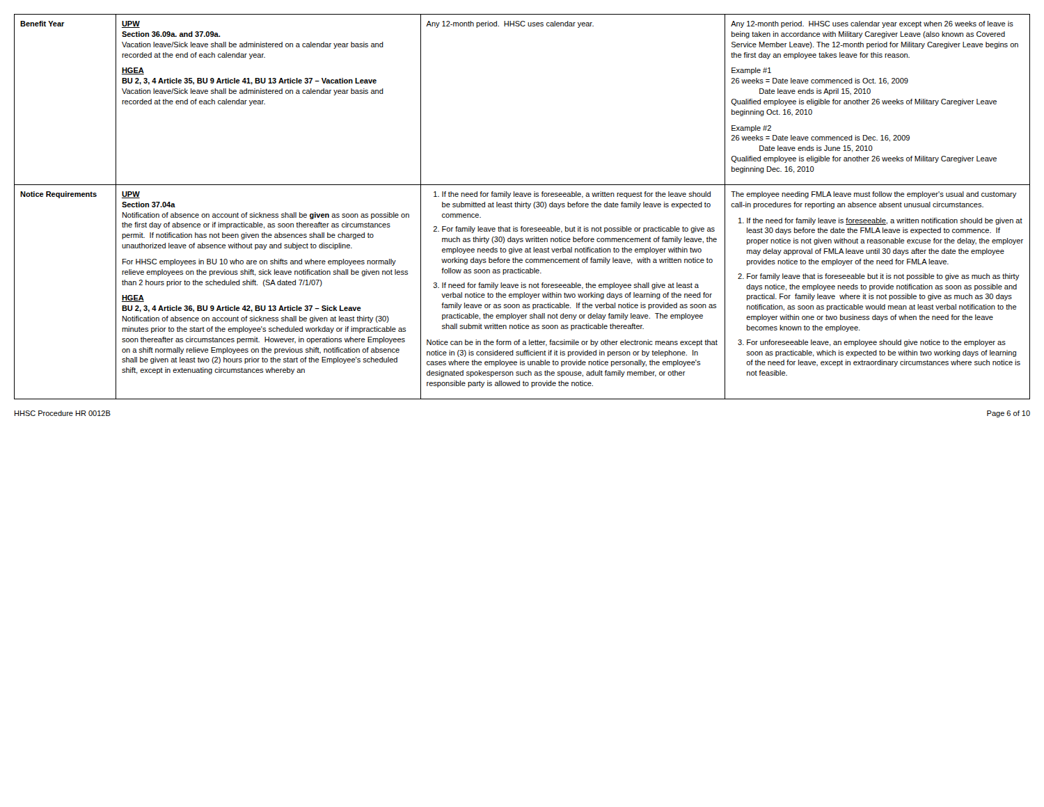| Benefit Year | UPW Section 36.09a. and 37.09a. Vacation leave/Sick leave shall be administered on a calendar year basis and recorded at the end of each calendar year. HGEA BU 2, 3, 4 Article 35, BU 9 Article 41, BU 13 Article 37 – Vacation Leave Vacation leave/Sick leave shall be administered on a calendar year basis and recorded at the end of each calendar year. | Any 12-month period. HHSC uses calendar year. | Any 12-month period. HHSC uses calendar year except when 26 weeks of leave is being taken in accordance with Military Caregiver Leave (also known as Covered Service Member Leave). The 12-month period for Military Caregiver Leave begins on the first day an employee takes leave for this reason. Example #1 26 weeks = Date leave commenced is Oct. 16, 2009 Date leave ends is April 15, 2010 Qualified employee is eligible for another 26 weeks of Military Caregiver Leave beginning Oct. 16, 2010 Example #2 26 weeks = Date leave commenced is Dec. 16, 2009 Date leave ends is June 15, 2010 Qualified employee is eligible for another 26 weeks of Military Caregiver Leave beginning Dec. 16, 2010 |
| Notice Requirements | UPW Section 37.04a Notification of absence on account of sickness shall be given as soon as possible on the first day of absence or if impracticable, as soon thereafter as circumstances permit. If notification has not been given the absences shall be charged to unauthorized leave of absence without pay and subject to discipline. For HHSC employees in BU 10 who are on shifts and where employees normally relieve employees on the previous shift, sick leave notification shall be given not less than 2 hours prior to the scheduled shift. (SA dated 7/1/07) HGEA BU 2, 3, 4 Article 36, BU 9 Article 42, BU 13 Article 37 – Sick Leave Notification of absence on account of sickness shall be given at least thirty (30) minutes prior to the start of the employee's scheduled workday or if impracticable as soon thereafter as circumstances permit. However, in operations where Employees on a shift normally relieve Employees on the previous shift, notification of absence shall be given at least two (2) hours prior to the start of the Employee's scheduled shift, except in extenuating circumstances whereby an | If the need for family leave is foreseeable, a written request for the leave should be submitted at least thirty (30) days before the date family leave is expected to commence. For family leave that is foreseeable, but it is not possible or practicable to give as much as thirty (30) days written notice before commencement of family leave, the employee needs to give at least verbal notification to the employer within two working days before the commencement of family leave, with a written notice to follow as soon as practicable. If need for family leave is not foreseeable, the employee shall give at least a verbal notice to the employer within two working days of learning of the need for family leave or as soon as practicable. If the verbal notice is provided as soon as practicable, the employer shall not deny or delay family leave. The employee shall submit written notice as soon as practicable thereafter. Notice can be in the form of a letter, facsimile or by other electronic means except that notice in (3) is considered sufficient if it is provided in person or by telephone. In cases where the employee is unable to provide notice personally, the employee's designated spokesperson such as the spouse, adult family member, or other responsible party is allowed to provide the notice. | The employee needing FMLA leave must follow the employer's usual and customary call-in procedures for reporting an absence absent unusual circumstances. If the need for family leave is foreseeable , a written notification should be given at least 30 days before the date the FMLA leave is expected to commence. If proper notice is not given without a reasonable excuse for the delay, the employer may delay approval of FMLA leave until 30 days after the date the employee provides notice to the employer of the need for FMLA leave. For family leave that is foreseeable but it is not possible to give as much as thirty days notice, the employee needs to provide notification as soon as possible and practical. For family leave where it is not possible to give as much as 30 days notification, as soon as practicable would mean at least verbal notification to the employer within one or two business days of when the need for the leave becomes known to the employee. For unforeseeable leave, an employee should give notice to the employer as soon as practicable, which is expected to be within two working days of learning of the need for leave, except in extraordinary circumstances where such notice is not feasible. |
HHSC Procedure HR 0012B Page 6 of 10